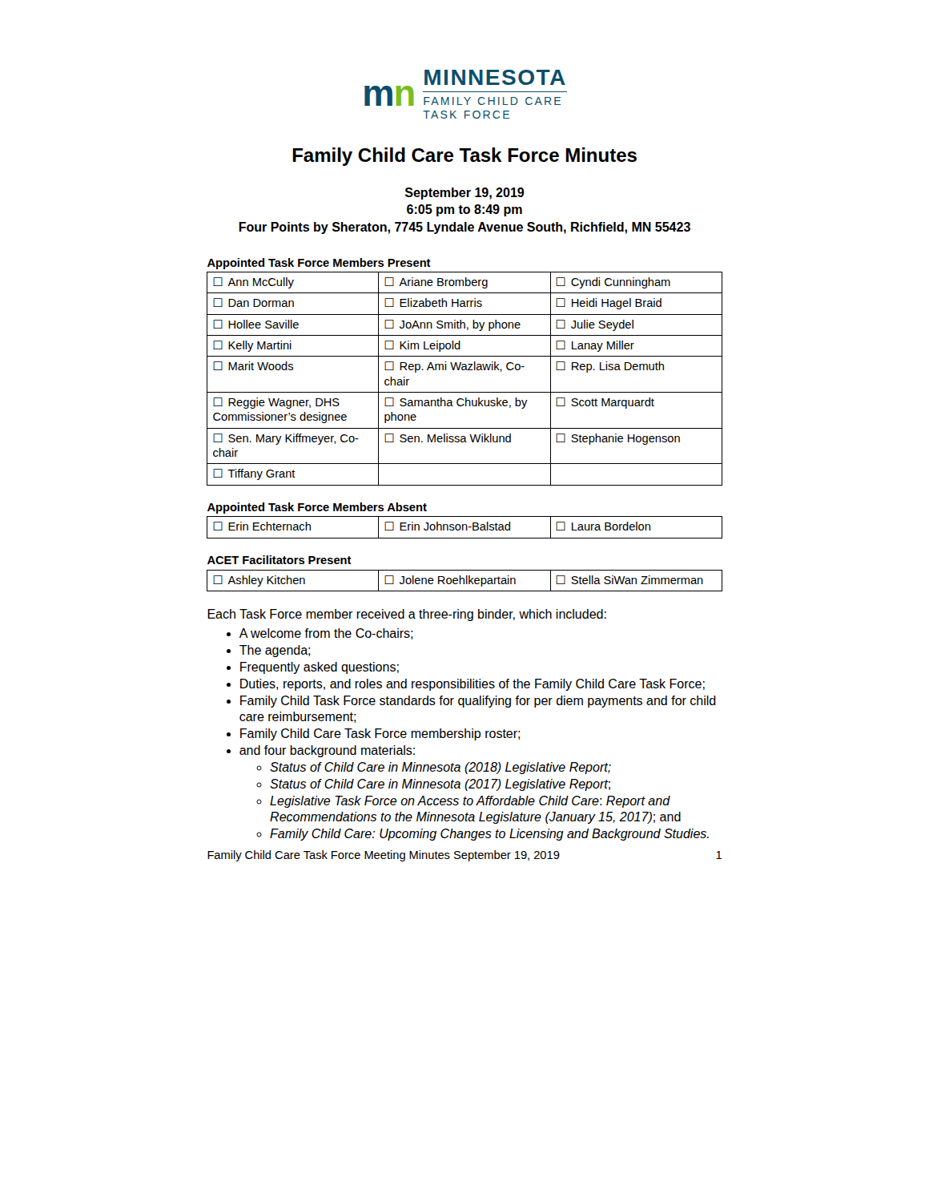mn
MINNESOTA
FAMILY CHILD CARE TASK FORCE
Family Child Care Task Force Minutes
September 19, 2019
6:05 pm to 8:49 pm
Four Points by Sheraton, 7745 Lyndale Avenue South, Richfield, MN 55423
Appointed Task Force Members Present
| Ann McCully | Ariane Bromberg | Cyndi Cunningham |
| Dan Dorman | Elizabeth Harris | Heidi Hagel Braid |
| Hollee Saville | JoAnn Smith, by phone | Julie Seydel |
| Kelly Martini | Kim Leipold | Lanay Miller |
| Marit Woods | Rep. Ami Wazlawik, Co-chair | Rep. Lisa Demuth |
| Reggie Wagner, DHS Commissioner’s designee | Samantha Chukuske, by phone | Scott Marquardt |
| Sen. Mary Kiffmeyer, Co-chair | Sen. Melissa Wiklund | Stephanie Hogenson |
| Tiffany Grant | | |
Appointed Task Force Members Absent
| Erin Echternach | Erin Johnson-Balstad | Laura Bordelon |
ACET Facilitators Present
| Ashley Kitchen | Jolene Roehlkepartain | Stella SiWan Zimmerman |
Each Task Force member received a three-ring binder, which included:
A welcome from the Co-chairs;
The agenda;
Frequently asked questions;
Duties, reports, and roles and responsibilities of the Family Child Care Task Force;
Family Child Task Force standards for qualifying for per diem payments and for child care reimbursement;
Family Child Care Task Force membership roster;
and four background materials:
Status of Child Care in Minnesota (2018) Legislative Report;
Status of Child Care in Minnesota (2017) Legislative Report;
Legislative Task Force on Access to Affordable Child Care: Report and Recommendations to the Minnesota Legislature (January 15, 2017); and
Family Child Care: Upcoming Changes to Licensing and Background Studies.
Family Child Care Task Force Meeting Minutes September 19, 2019 1